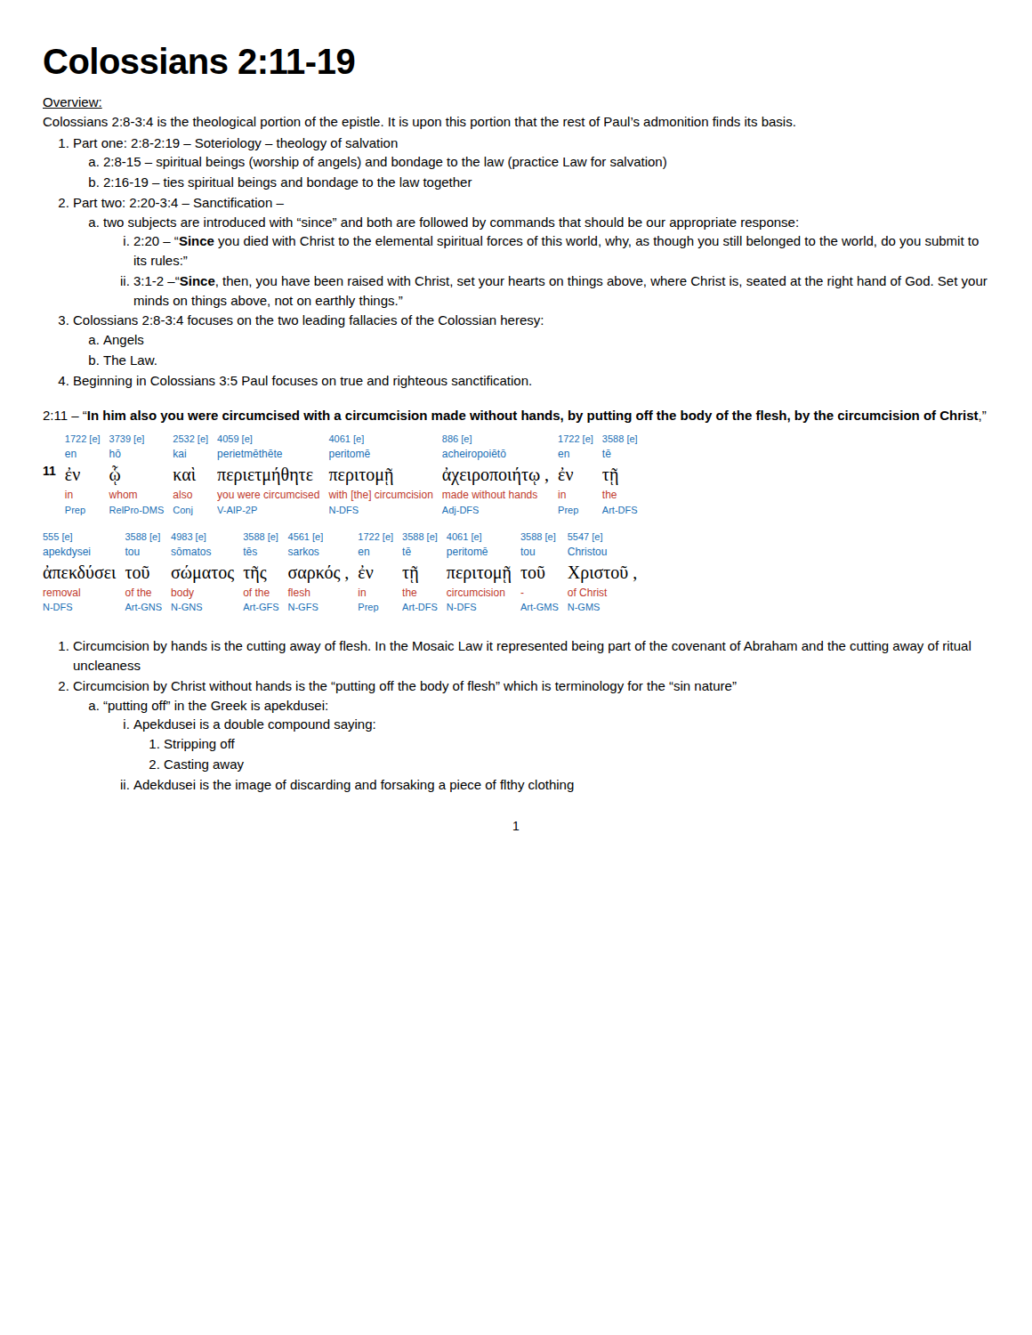Colossians 2:11-19
Overview:
Colossians 2:8-3:4 is the theological portion of the epistle. It is upon this portion that the rest of Paul’s admonition finds its basis.
Part one: 2:8-2:19 – Soteriology – theology of salvation
2:8-15 – spiritual beings (worship of angels) and bondage to the law (practice Law for salvation)
2:16-19 – ties spiritual beings and bondage to the law together
Part two: 2:20-3:4 – Sanctification –
two subjects are introduced with “since” and both are followed by commands that should be our appropriate response:
2:20 – “Since you died with Christ to the elemental spiritual forces of this world, why, as though you still belonged to the world, do you submit to its rules:”
3:1-2 –“Since, then, you have been raised with Christ, set your hearts on things above, where Christ is, seated at the right hand of God. Set your minds on things above, not on earthly things.”
Colossians 2:8-3:4 focuses on the two leading fallacies of the Colossian heresy:
Angels
The Law.
Beginning in Colossians 3:5 Paul focuses on true and righteous sanctification.
2:11 – “In him also you were circumcised with a circumcision made without hands, by putting off the body of the flesh, by the circumcision of Christ,”
| | 1722 [e] | 3739 [e] | 2532 [e] | 4059 [e] | 4061 [e] | 886 [e] | 1722 [e] | 3588 [e] |
| | en | hō | kai | perietmēthēte | peritomē | acheiropoiētō | en | tē |
| 11 | ἐν | ᾧ | καὶ | περιετμήθητε | περιτομῇ | ἀχειροποιήτῳ , | ἐν | τῇ |
| | in | whom | also | you were circumcised | with [the] circumcision | made without hands | in | the |
| | Prep | RelPro-DMS | Conj | V-AIP-2P | N-DFS | Adj-DFS | Prep | Art-DFS |
| 555 [e] | 3588 [e] | 4983 [e] | 3588 [e] | 4561 [e] | 1722 [e] | 3588 [e] | 4061 [e] | 3588 [e] | 5547 [e] |
| apekdysei | tou | sōmatos | tēs | sarkos | en | tē | peritomē | tou | Christou |
| ἀπεκδύσει | τοῦ | σώματος | τῆς | σαρκός , | ἐν | τῇ | περιτομῇ | τοῦ | Χριστοῦ , |
| removal | of the | body | of the | flesh | in | the | circumcision | - | of Christ |
| N-DFS | Art-GNS | N-GNS | Art-GFS | N-GFS | Prep | Art-DFS | N-DFS | Art-GMS | N-GMS |
Circumcision by hands is the cutting away of flesh. In the Mosaic Law it represented being part of the covenant of Abraham and the cutting away of ritual uncleaness
Circumcision by Christ without hands is the “putting off the body of flesh” which is terminology for the “sin nature”
“putting off” in the Greek is apekdusei:
Apekdusei is a double compound saying:
Stripping off
Casting away
Adekdusei is the image of discarding and forsaking a piece of flthy clothing
1